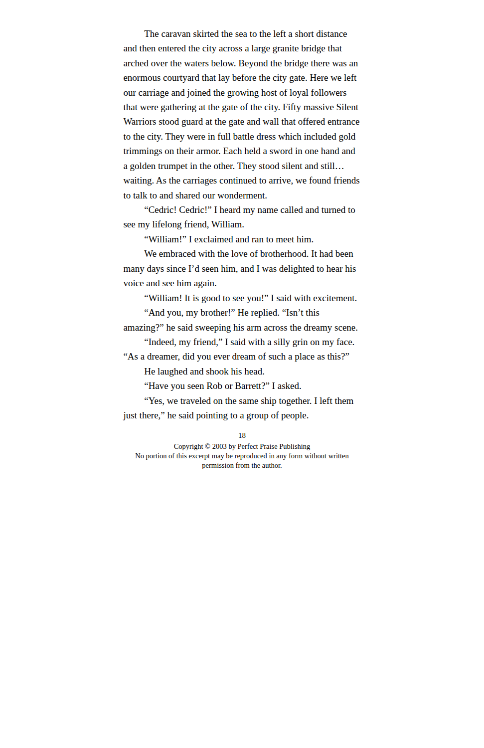The caravan skirted the sea to the left a short distance and then entered the city across a large granite bridge that arched over the waters below. Beyond the bridge there was an enormous courtyard that lay before the city gate. Here we left our carriage and joined the growing host of loyal followers that were gathering at the gate of the city. Fifty massive Silent Warriors stood guard at the gate and wall that offered entrance to the city. They were in full battle dress which included gold trimmings on their armor. Each held a sword in one hand and a golden trumpet in the other. They stood silent and still…waiting. As the carriages continued to arrive, we found friends to talk to and shared our wonderment.
“Cedric! Cedric!” I heard my name called and turned to see my lifelong friend, William.
“William!” I exclaimed and ran to meet him.
We embraced with the love of brotherhood. It had been many days since I’d seen him, and I was delighted to hear his voice and see him again.
“William! It is good to see you!” I said with excitement.
“And you, my brother!” He replied. “Isn’t this amazing?” he said sweeping his arm across the dreamy scene.
“Indeed, my friend,” I said with a silly grin on my face. “As a dreamer, did you ever dream of such a place as this?”
He laughed and shook his head.
“Have you seen Rob or Barrett?” I asked.
“Yes, we traveled on the same ship together. I left them just there,” he said pointing to a group of people.
18
Copyright © 2003 by Perfect Praise Publishing
No portion of this excerpt may be reproduced in any form without written permission from the author.